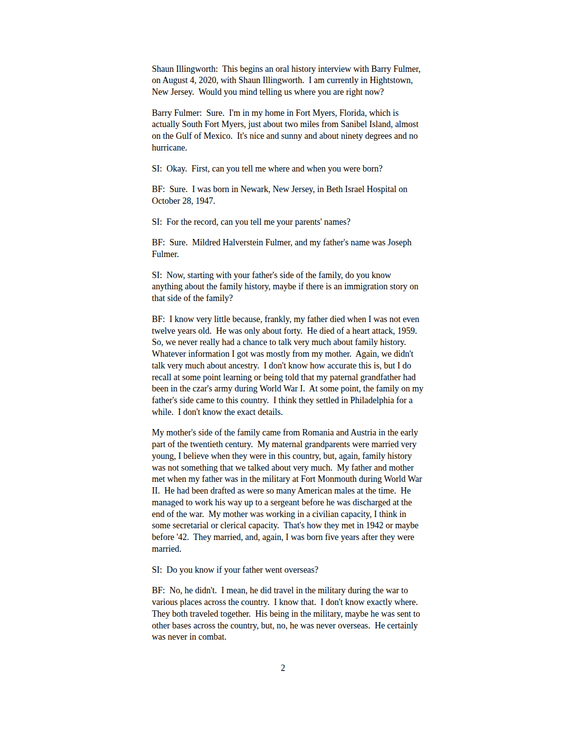Shaun Illingworth: This begins an oral history interview with Barry Fulmer, on August 4, 2020, with Shaun Illingworth. I am currently in Hightstown, New Jersey. Would you mind telling us where you are right now?
Barry Fulmer: Sure. I'm in my home in Fort Myers, Florida, which is actually South Fort Myers, just about two miles from Sanibel Island, almost on the Gulf of Mexico. It's nice and sunny and about ninety degrees and no hurricane.
SI: Okay. First, can you tell me where and when you were born?
BF: Sure. I was born in Newark, New Jersey, in Beth Israel Hospital on October 28, 1947.
SI: For the record, can you tell me your parents' names?
BF: Sure. Mildred Halverstein Fulmer, and my father's name was Joseph Fulmer.
SI: Now, starting with your father's side of the family, do you know anything about the family history, maybe if there is an immigration story on that side of the family?
BF: I know very little because, frankly, my father died when I was not even twelve years old. He was only about forty. He died of a heart attack, 1959. So, we never really had a chance to talk very much about family history. Whatever information I got was mostly from my mother. Again, we didn't talk very much about ancestry. I don't know how accurate this is, but I do recall at some point learning or being told that my paternal grandfather had been in the czar's army during World War I. At some point, the family on my father's side came to this country. I think they settled in Philadelphia for a while. I don't know the exact details.
My mother's side of the family came from Romania and Austria in the early part of the twentieth century. My maternal grandparents were married very young, I believe when they were in this country, but, again, family history was not something that we talked about very much. My father and mother met when my father was in the military at Fort Monmouth during World War II. He had been drafted as were so many American males at the time. He managed to work his way up to a sergeant before he was discharged at the end of the war. My mother was working in a civilian capacity, I think in some secretarial or clerical capacity. That's how they met in 1942 or maybe before '42. They married, and, again, I was born five years after they were married.
SI: Do you know if your father went overseas?
BF: No, he didn't. I mean, he did travel in the military during the war to various places across the country. I know that. I don't know exactly where. They both traveled together. His being in the military, maybe he was sent to other bases across the country, but, no, he was never overseas. He certainly was never in combat.
2